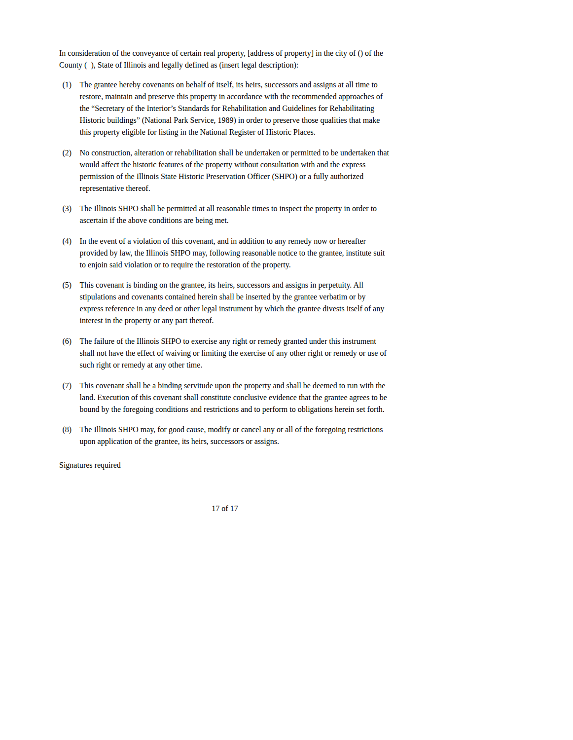In consideration of the conveyance of certain real property, [address of property] in the city of () of the County ( ), State of Illinois and legally defined as (insert legal description):
The grantee hereby covenants on behalf of itself, its heirs, successors and assigns at all time to restore, maintain and preserve this property in accordance with the recommended approaches of the “Secretary of the Interior’s Standards for Rehabilitation and Guidelines for Rehabilitating Historic buildings” (National Park Service, 1989) in order to preserve those qualities that make this property eligible for listing in the National Register of Historic Places.
No construction, alteration or rehabilitation shall be undertaken or permitted to be undertaken that would affect the historic features of the property without consultation with and the express permission of the Illinois State Historic Preservation Officer (SHPO) or a fully authorized representative thereof.
The Illinois SHPO shall be permitted at all reasonable times to inspect the property in order to ascertain if the above conditions are being met.
In the event of a violation of this covenant, and in addition to any remedy now or hereafter provided by law, the Illinois SHPO may, following reasonable notice to the grantee, institute suit to enjoin said violation or to require the restoration of the property.
This covenant is binding on the grantee, its heirs, successors and assigns in perpetuity. All stipulations and covenants contained herein shall be inserted by the grantee verbatim or by express reference in any deed or other legal instrument by which the grantee divests itself of any interest in the property or any part thereof.
The failure of the Illinois SHPO to exercise any right or remedy granted under this instrument shall not have the effect of waiving or limiting the exercise of any other right or remedy or use of such right or remedy at any other time.
This covenant shall be a binding servitude upon the property and shall be deemed to run with the land. Execution of this covenant shall constitute conclusive evidence that the grantee agrees to be bound by the foregoing conditions and restrictions and to perform to obligations herein set forth.
The Illinois SHPO may, for good cause, modify or cancel any or all of the foregoing restrictions upon application of the grantee, its heirs, successors or assigns.
Signatures required
17 of 17